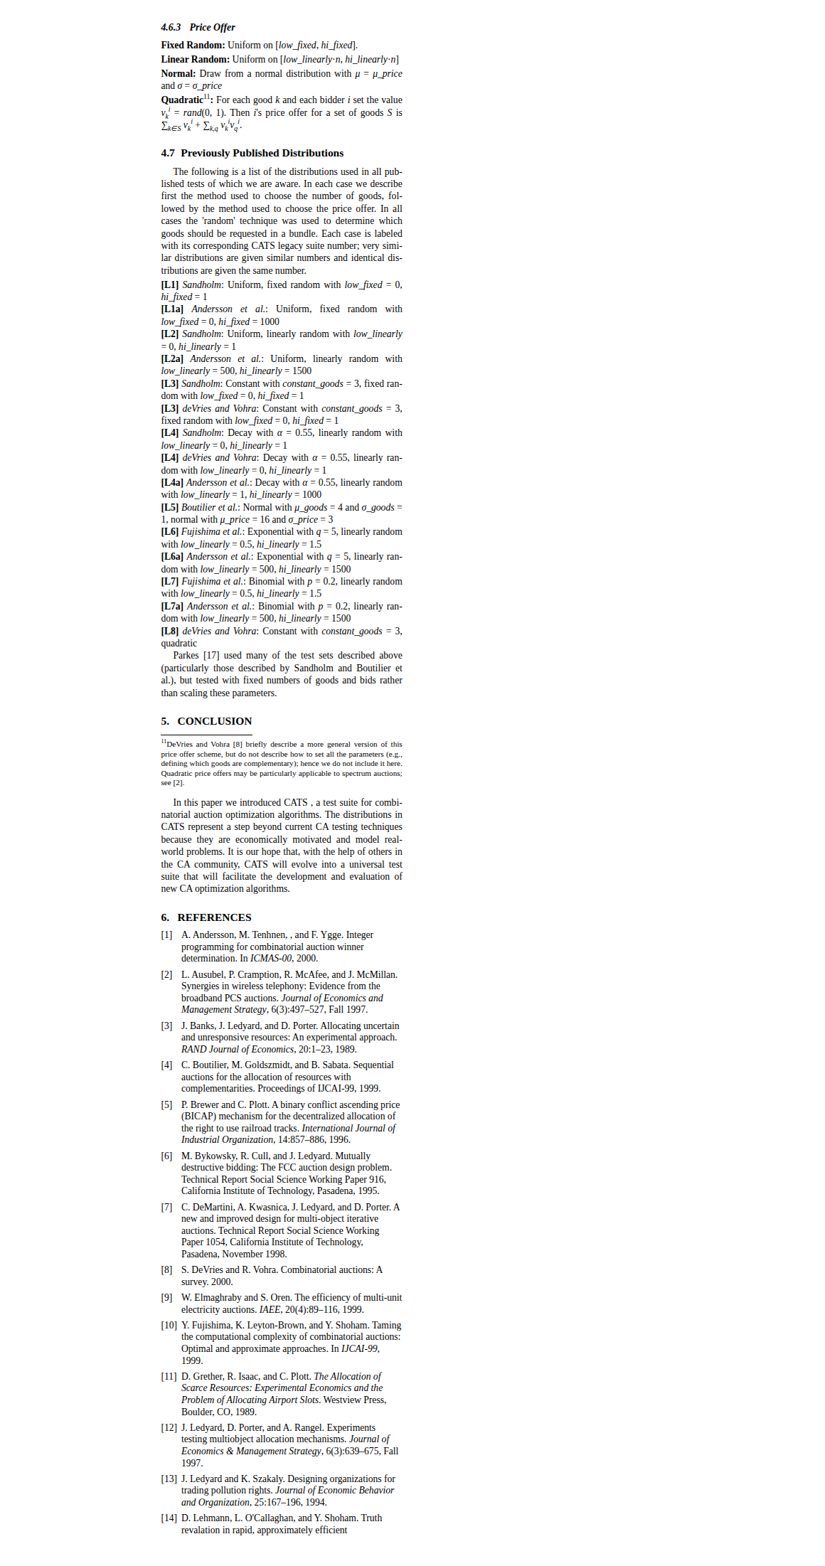4.6.3 Price Offer
Fixed Random: Uniform on [low_fixed, hi_fixed].
Linear Random: Uniform on [low_linearly·n, hi_linearly·n]
Normal: Draw from a normal distribution with μ = μ_price and σ = σ_price
Quadratic11: For each good k and each bidder i set the value vki = rand(0, 1). Then i's price offer for a set of goods S is ∑k∈S vki + ∑k,q vkivqi.
4.7 Previously Published Distributions
The following is a list of the distributions used in all published tests of which we are aware. In each case we describe first the method used to choose the number of goods, followed by the method used to choose the price offer. In all cases the 'random' technique was used to determine which goods should be requested in a bundle. Each case is labeled with its corresponding CATS legacy suite number; very similar distributions are given similar numbers and identical distributions are given the same number.
[L1] Sandholm: Uniform, fixed random with low_fixed = 0, hi_fixed = 1
[L1a] Andersson et al.: Uniform, fixed random with low_fixed = 0, hi_fixed = 1000
[L2] Sandholm: Uniform, linearly random with low_linearly = 0, hi_linearly = 1
[L2a] Andersson et al.: Uniform, linearly random with low_linearly = 500, hi_linearly = 1500
[L3] Sandholm: Constant with constant_goods = 3, fixed random with low_fixed = 0, hi_fixed = 1
[L3] deVries and Vohra: Constant with constant_goods = 3, fixed random with low_fixed = 0, hi_fixed = 1
[L4] Sandholm: Decay with α = 0.55, linearly random with low_linearly = 0, hi_linearly = 1
[L4] deVries and Vohra: Decay with α = 0.55, linearly random with low_linearly = 0, hi_linearly = 1
[L4a] Andersson et al.: Decay with α = 0.55, linearly random with low_linearly = 1, hi_linearly = 1000
[L5] Boutilier et al.: Normal with μ_goods = 4 and σ_goods = 1, normal with μ_price = 16 and σ_price = 3
[L6] Fujishima et al.: Exponential with q = 5, linearly random with low_linearly = 0.5, hi_linearly = 1.5
[L6a] Andersson et al.: Exponential with q = 5, linearly random with low_linearly = 500, hi_linearly = 1500
[L7] Fujishima et al.: Binomial with p = 0.2, linearly random with low_linearly = 0.5, hi_linearly = 1.5
[L7a] Andersson et al.: Binomial with p = 0.2, linearly random with low_linearly = 500, hi_linearly = 1500
[L8] deVries and Vohra: Constant with constant_goods = 3, quadratic
Parkes [17] used many of the test sets described above (particularly those described by Sandholm and Boutilier et al.), but tested with fixed numbers of goods and bids rather than scaling these parameters.
5. CONCLUSION
11DeVries and Vohra [8] briefly describe a more general version of this price offer scheme, but do not describe how to set all the parameters (e.g., defining which goods are complementary); hence we do not include it here. Quadratic price offers may be particularly applicable to spectrum auctions; see [2].
In this paper we introduced CATS , a test suite for combinatorial auction optimization algorithms. The distributions in CATS represent a step beyond current CA testing techniques because they are economically motivated and model real-world problems. It is our hope that, with the help of others in the CA community, CATS will evolve into a universal test suite that will facilitate the development and evaluation of new CA optimization algorithms.
6. REFERENCES
A. Andersson, M. Tenhnen, , and F. Ygge. Integer programming for combinatorial auction winner determination. In ICMAS-00, 2000.
L. Ausubel, P. Cramption, R. McAfee, and J. McMillan. Synergies in wireless telephony: Evidence from the broadband PCS auctions. Journal of Economics and Management Strategy, 6(3):497–527, Fall 1997.
J. Banks, J. Ledyard, and D. Porter. Allocating uncertain and unresponsive resources: An experimental approach. RAND Journal of Economics, 20:1–23, 1989.
C. Boutilier, M. Goldszmidt, and B. Sabata. Sequential auctions for the allocation of resources with complementarities. Proceedings of IJCAI-99, 1999.
P. Brewer and C. Plott. A binary conflict ascending price (BICAP) mechanism for the decentralized allocation of the right to use railroad tracks. International Journal of Industrial Organization, 14:857–886, 1996.
M. Bykowsky, R. Cull, and J. Ledyard. Mutually destructive bidding: The FCC auction design problem. Technical Report Social Science Working Paper 916, California Institute of Technology, Pasadena, 1995.
C. DeMartini, A. Kwasnica, J. Ledyard, and D. Porter. A new and improved design for multi-object iterative auctions. Technical Report Social Science Working Paper 1054, California Institute of Technology, Pasadena, November 1998.
S. DeVries and R. Vohra. Combinatorial auctions: A survey. 2000.
W. Elmaghraby and S. Oren. The efficiency of multi-unit electricity auctions. IAEE, 20(4):89–116, 1999.
Y. Fujishima, K. Leyton-Brown, and Y. Shoham. Taming the computational complexity of combinatorial auctions: Optimal and approximate approaches. In IJCAI-99, 1999.
D. Grether, R. Isaac, and C. Plott. The Allocation of Scarce Resources: Experimental Economics and the Problem of Allocating Airport Slots. Westview Press, Boulder, CO, 1989.
J. Ledyard, D. Porter, and A. Rangel. Experiments testing multiobject allocation mechanisms. Journal of Economics & Management Strategy, 6(3):639–675, Fall 1997.
J. Ledyard and K. Szakaly. Designing organizations for trading pollution rights. Journal of Economic Behavior and Organization, 25:167–196, 1994.
D. Lehmann, L. O'Callaghan, and Y. Shoham. Truth revalation in rapid, approximately efficient